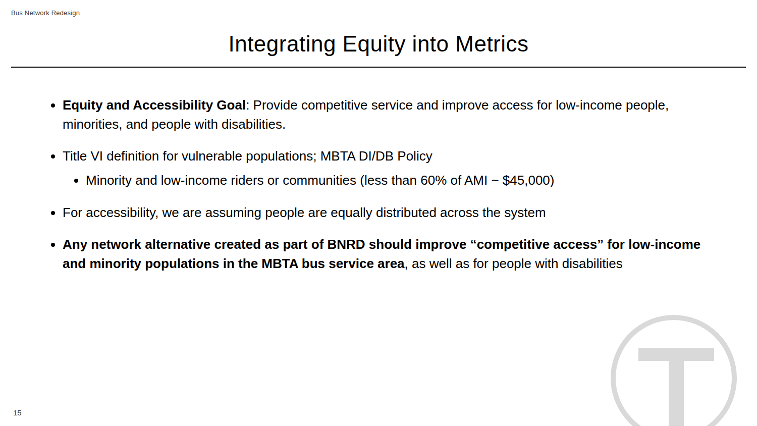Bus Network Redesign
Integrating Equity into Metrics
Equity and Accessibility Goal: Provide competitive service and improve access for low-income people, minorities, and people with disabilities.
Title VI definition for vulnerable populations; MBTA DI/DB Policy
Minority and low-income riders or communities (less than 60% of AMI ~ $45,000)
For accessibility, we are assuming people are equally distributed across the system
Any network alternative created as part of BNRD should improve “competitive access” for low-income and minority populations in the MBTA bus service area, as well as for people with disabilities
15